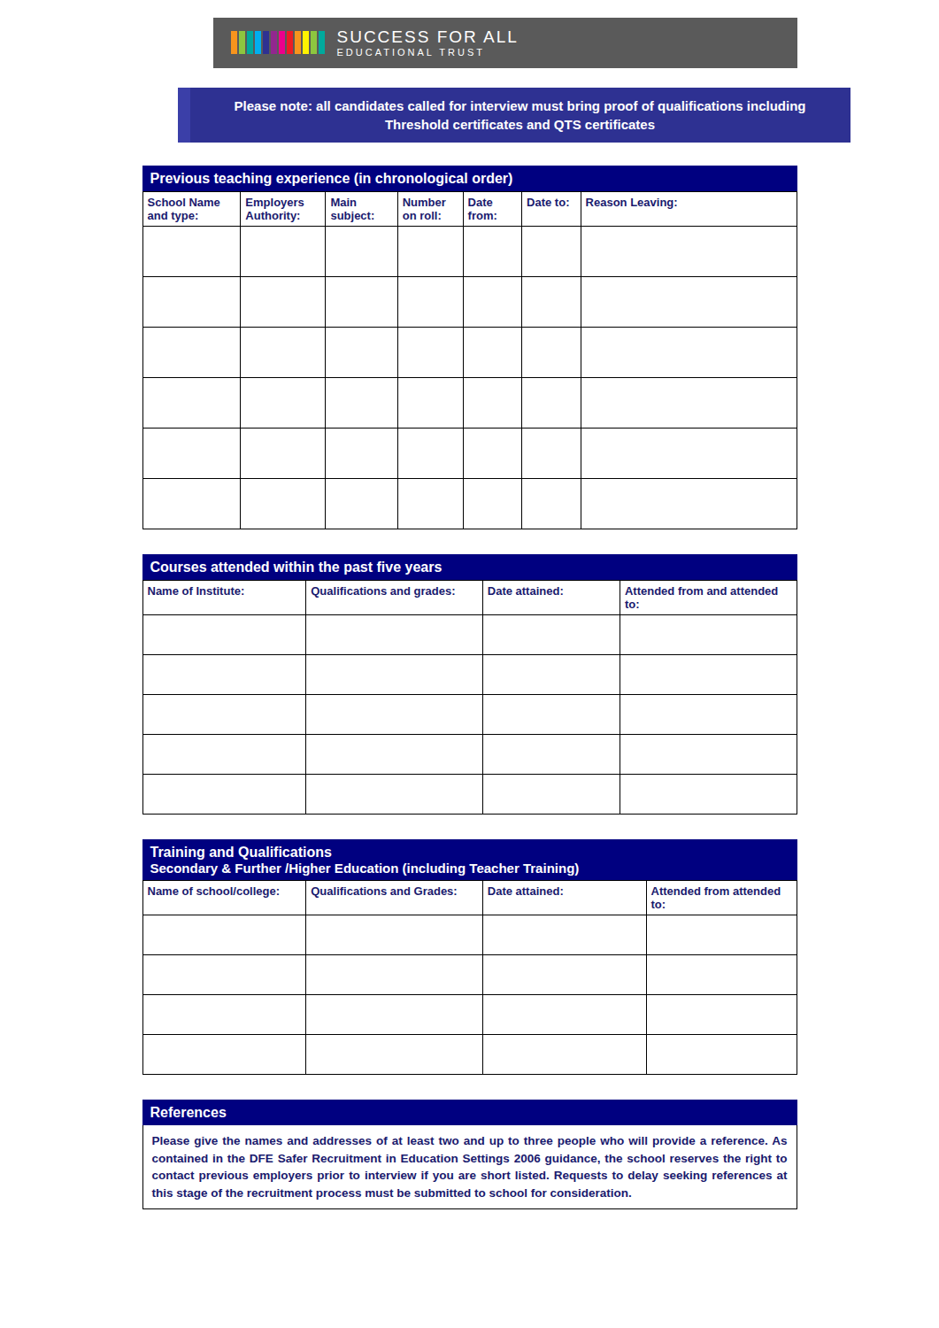SUCCESS FOR ALL
EDUCATIONAL TRUST
Please note: all candidates called for interview must bring proof of qualifications including Threshold certificates and QTS certificates
Previous teaching experience (in chronological order)
| School Name and type: | Employers Authority: | Main subject: | Number on roll: | Date from: | Date to: | Reason Leaving: |
| --- | --- | --- | --- | --- | --- | --- |
Courses attended within the past five years
| Name of Institute: | Qualifications and grades: | Date attained: | Attended from and attended to: |
| --- | --- | --- | --- |
Training and Qualifications Secondary & Further /Higher Education (including Teacher Training)
| Name of school/college: | Qualifications and Grades: | Date attained: | Attended from attended to: |
| --- | --- | --- | --- |
References
Please give the names and addresses of at least two and up to three people who will provide a reference. As contained in the DFE Safer Recruitment in Education Settings 2006 guidance, the school reserves the right to contact previous employers prior to interview if you are short listed. Requests to delay seeking references at this stage of the recruitment process must be submitted to school for consideration.